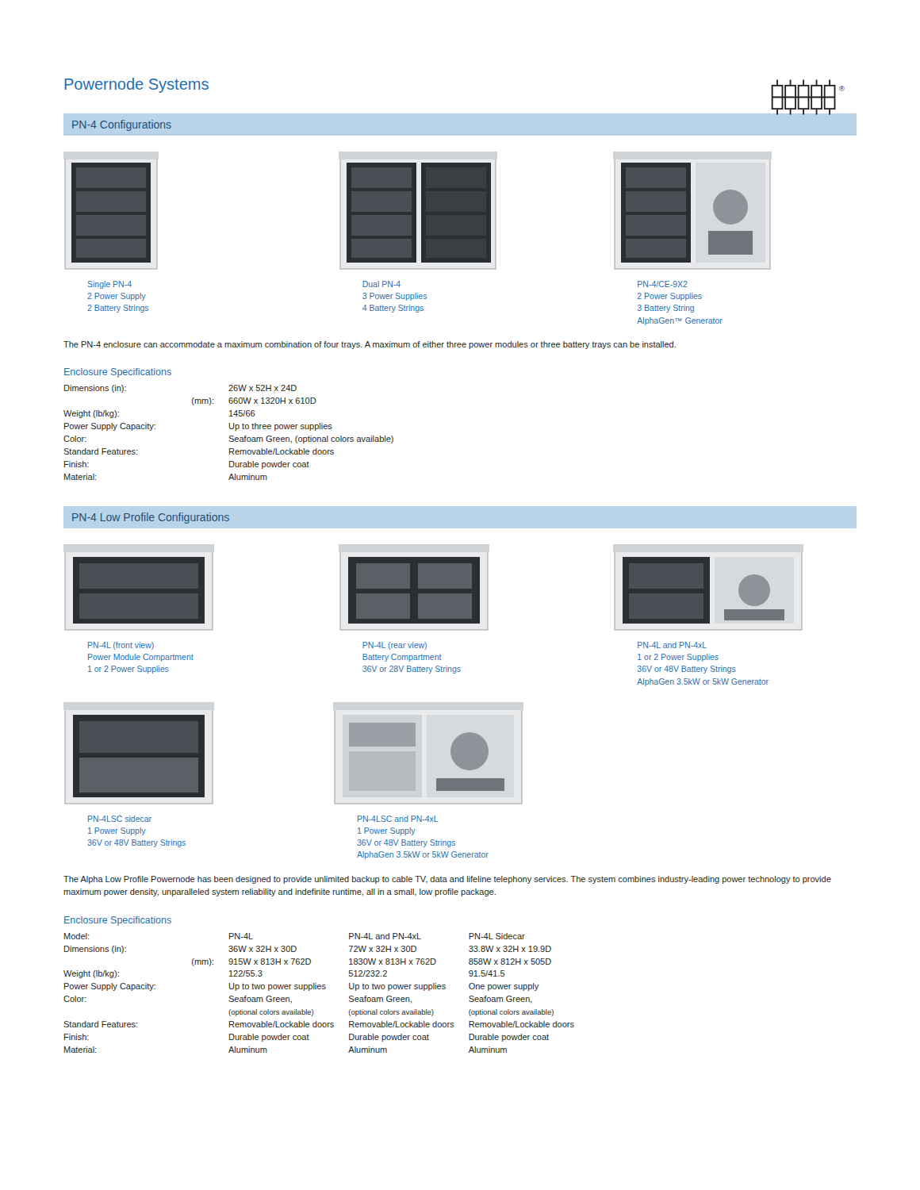®
Powernode Systems
PN-4 Configurations
Single PN-4
2 Power Supply
2 Battery Strings
Dual PN-4
3 Power Supplies
4 Battery Strings
PN-4/CE-9X2
2 Power Supplies
3 Battery String
AlphaGen™ Generator
The PN-4 enclosure can accommodate a maximum combination of four trays. A maximum of either three power modules or three battery trays can be installed.
Enclosure Specifications
| Dimensions (in): | 26W x 52H x 24D |
| (mm): | 660W x 1320H x 610D |
| Weight (lb/kg): | 145/66 |
| Power Supply Capacity: | Up to three power supplies |
| Color: | Seafoam Green, (optional colors available) |
| Standard Features: | Removable/Lockable doors |
| Finish: | Durable powder coat |
| Material: | Aluminum |
PN-4 Low Profile Configurations
PN-4L (front view)
Power Module Compartment
1 or 2 Power Supplies
PN-4L (rear view)
Battery Compartment
36V or 28V Battery Strings
PN-4L and PN-4xL
1 or 2 Power Supplies
36V or 48V Battery Strings
AlphaGen 3.5kW or 5kW Generator
PN-4LSC sidecar
1 Power Supply
36V or 48V Battery Strings
PN-4LSC and PN-4xL
1 Power Supply
36V or 48V Battery Strings
AlphaGen 3.5kW or 5kW Generator
The Alpha Low Profile Powernode has been designed to provide unlimited backup to cable TV, data and lifeline telephony services. The system combines industry-leading power technology to provide maximum power density, unparalleled system reliability and indefinite runtime, all in a small, low profile package.
Enclosure Specifications
| Model: | PN-4L | PN-4L and PN-4xL | PN-4L Sidecar |
| Dimensions (in): | 36W x 32H x 30D | 72W x 32H x 30D | 33.8W x 32H x 19.9D |
| (mm): | 915W x 813H x 762D | 1830W x 813H x 762D | 858W x 812H x 505D |
| Weight (lb/kg): | 122/55.3 | 512/232.2 | 91.5/41.5 |
| Power Supply Capacity: | Up to two power supplies | Up to two power supplies | One power supply |
| Color: | Seafoam Green, (optional colors available) | Seafoam Green, (optional colors available) | Seafoam Green, (optional colors available) |
| Standard Features: | Removable/Lockable doors | Removable/Lockable doors | Removable/Lockable doors |
| Finish: | Durable powder coat | Durable powder coat | Durable powder coat |
| Material: | Aluminum | Aluminum | Aluminum |